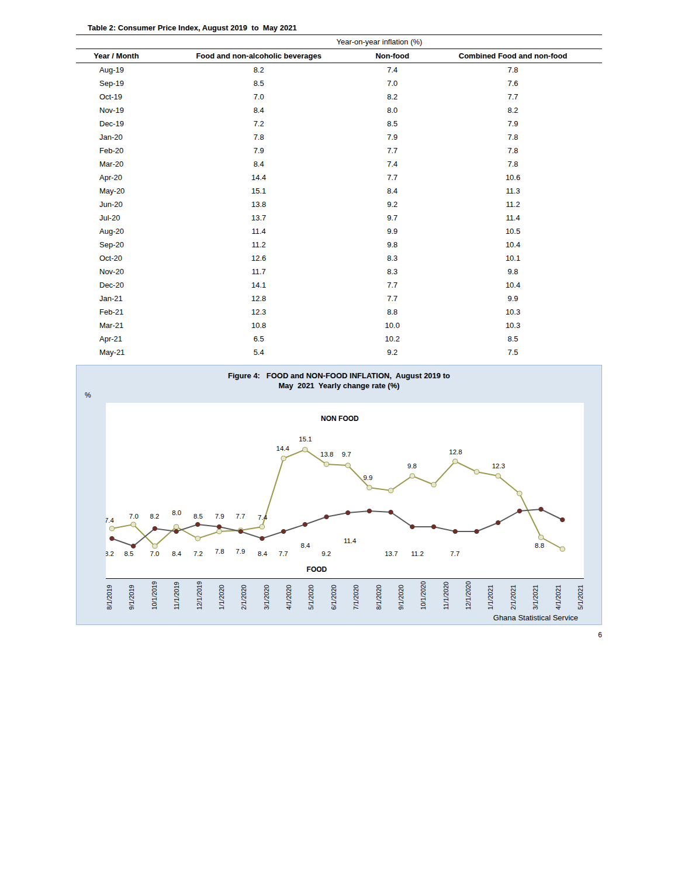Table 2: Consumer Price Index, August 2019 to May 2021
| | Year-on-year inflation (%) |
| --- | --- |
| Year / Month | Food and non-alcoholic beverages | Non-food | Combined Food and non-food |
| Aug-19 | 8.2 | 7.4 | 7.8 |
| Sep-19 | 8.5 | 7.0 | 7.6 |
| Oct-19 | 7.0 | 8.2 | 7.7 |
| Nov-19 | 8.4 | 8.0 | 8.2 |
| Dec-19 | 7.2 | 8.5 | 7.9 |
| Jan-20 | 7.8 | 7.9 | 7.8 |
| Feb-20 | 7.9 | 7.7 | 7.8 |
| Mar-20 | 8.4 | 7.4 | 7.8 |
| Apr-20 | 14.4 | 7.7 | 10.6 |
| May-20 | 15.1 | 8.4 | 11.3 |
| Jun-20 | 13.8 | 9.2 | 11.2 |
| Jul-20 | 13.7 | 9.7 | 11.4 |
| Aug-20 | 11.4 | 9.9 | 10.5 |
| Sep-20 | 11.2 | 9.8 | 10.4 |
| Oct-20 | 12.6 | 8.3 | 10.1 |
| Nov-20 | 11.7 | 8.3 | 9.8 |
| Dec-20 | 14.1 | 7.7 | 10.4 |
| Jan-21 | 12.8 | 7.7 | 9.9 |
| Feb-21 | 12.3 | 8.8 | 10.3 |
| Mar-21 | 10.8 | 10.0 | 10.3 |
| Apr-21 | 6.5 | 10.2 | 8.5 |
| May-21 | 5.4 | 9.2 | 7.5 |
Figure 4: FOOD and NON-FOOD INFLATION, August 2019 to
May 2021 Yearly change rate (%)
%
NON FOOD FOOD 7.4 8.2 8.5 7.0 8.2 7.0 8.0 8.4 8.5 7.2 7.9 7.8 7.7 7.9 7.4 8.4 14.4 7.7 15.1 8.4 13.8 9.2 9.7 11.4 9.9 13.7 9.8 11.2 12.8 7.7 12.3 8.8
8/1/20199/1/201910/1/201911/1/201912/1/2019 1/1/20202/1/20203/1/20204/1/20205/1/2020 6/1/20207/1/20208/1/20209/1/202010/1/2020 11/1/202012/1/20201/1/20212/1/20213/1/2021 4/1/20215/1/2021
Ghana Statistical Service
6